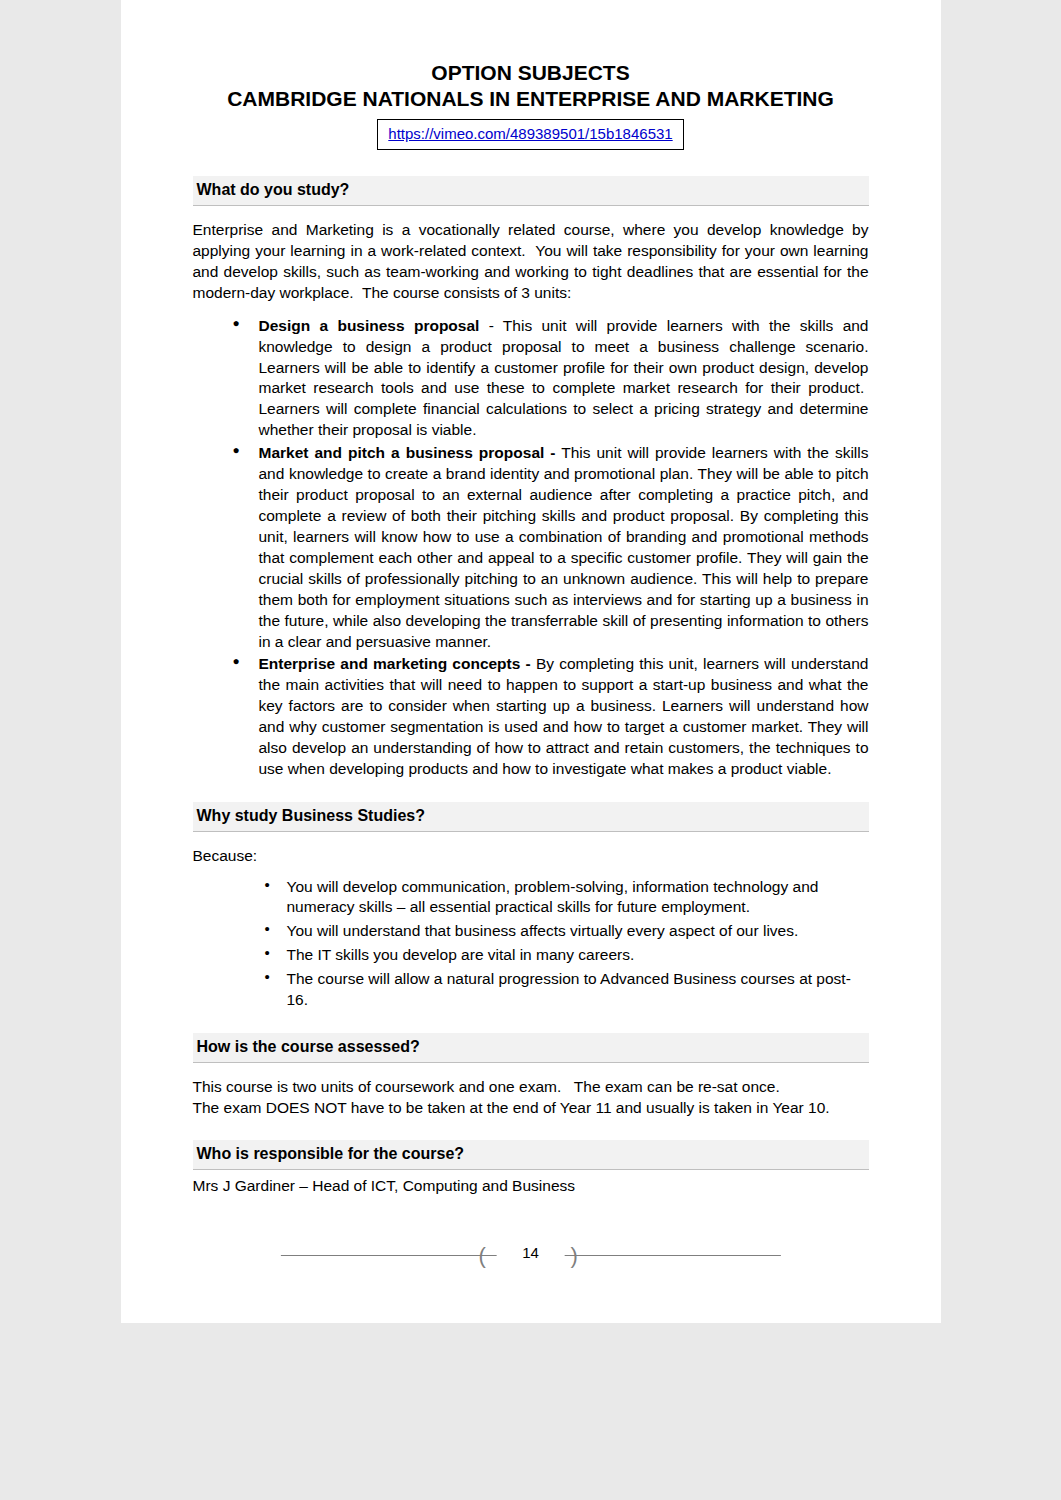OPTION SUBJECTS CAMBRIDGE NATIONALS IN ENTERPRISE AND MARKETING
https://vimeo.com/489389501/15b1846531
What do you study?
Enterprise and Marketing is a vocationally related course, where you develop knowledge by applying your learning in a work-related context. You will take responsibility for your own learning and develop skills, such as team-working and working to tight deadlines that are essential for the modern-day workplace. The course consists of 3 units:
Design a business proposal - This unit will provide learners with the skills and knowledge to design a product proposal to meet a business challenge scenario. Learners will be able to identify a customer profile for their own product design, develop market research tools and use these to complete market research for their product. Learners will complete financial calculations to select a pricing strategy and determine whether their proposal is viable.
Market and pitch a business proposal - This unit will provide learners with the skills and knowledge to create a brand identity and promotional plan. They will be able to pitch their product proposal to an external audience after completing a practice pitch, and complete a review of both their pitching skills and product proposal. By completing this unit, learners will know how to use a combination of branding and promotional methods that complement each other and appeal to a specific customer profile. They will gain the crucial skills of professionally pitching to an unknown audience. This will help to prepare them both for employment situations such as interviews and for starting up a business in the future, while also developing the transferrable skill of presenting information to others in a clear and persuasive manner.
Enterprise and marketing concepts - By completing this unit, learners will understand the main activities that will need to happen to support a start-up business and what the key factors are to consider when starting up a business. Learners will understand how and why customer segmentation is used and how to target a customer market. They will also develop an understanding of how to attract and retain customers, the techniques to use when developing products and how to investigate what makes a product viable.
Why study Business Studies?
Because:
You will develop communication, problem-solving, information technology and numeracy skills – all essential practical skills for future employment.
You will understand that business affects virtually every aspect of our lives.
The IT skills you develop are vital in many careers.
The course will allow a natural progression to Advanced Business courses at post-16.
How is the course assessed?
This course is two units of coursework and one exam. The exam can be re-sat once.
The exam DOES NOT have to be taken at the end of Year 11 and usually is taken in Year 10.
Who is responsible for the course?
Mrs J Gardiner – Head of ICT, Computing and Business
(
14
)